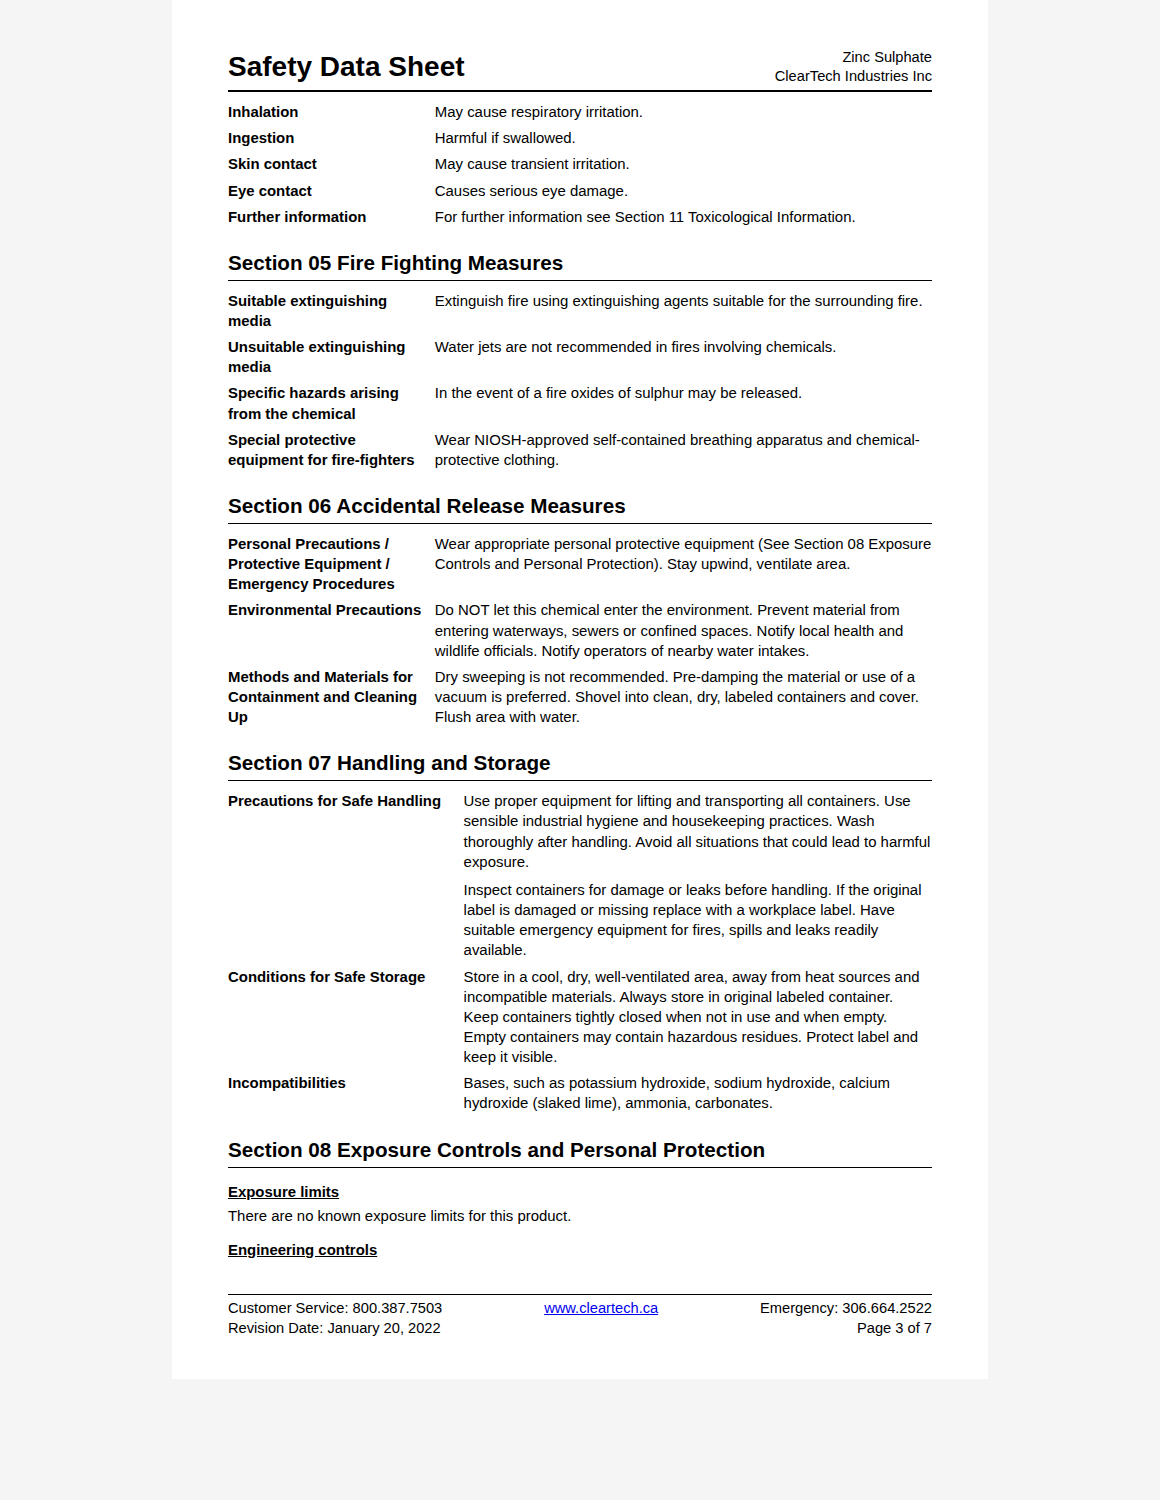Safety Data Sheet
Zinc Sulphate
ClearTech Industries Inc
Inhalation
May cause respiratory irritation.
Ingestion
Harmful if swallowed.
Skin contact
May cause transient irritation.
Eye contact
Causes serious eye damage.
Further information
For further information see Section 11 Toxicological Information.
Section 05 Fire Fighting Measures
Suitable extinguishing media
Extinguish fire using extinguishing agents suitable for the surrounding fire.
Unsuitable extinguishing media
Water jets are not recommended in fires involving chemicals.
Specific hazards arising from the chemical
In the event of a fire oxides of sulphur may be released.
Special protective equipment for fire-fighters
Wear NIOSH-approved self-contained breathing apparatus and chemical-protective clothing.
Section 06 Accidental Release Measures
Personal Precautions / Protective Equipment / Emergency Procedures
Wear appropriate personal protective equipment (See Section 08 Exposure Controls and Personal Protection). Stay upwind, ventilate area.
Environmental Precautions
Do NOT let this chemical enter the environment. Prevent material from entering waterways, sewers or confined spaces. Notify local health and wildlife officials. Notify operators of nearby water intakes.
Methods and Materials for Containment and Cleaning Up
Dry sweeping is not recommended. Pre-damping the material or use of a vacuum is preferred. Shovel into clean, dry, labeled containers and cover. Flush area with water.
Section 07 Handling and Storage
Precautions for Safe Handling
Use proper equipment for lifting and transporting all containers. Use sensible industrial hygiene and housekeeping practices. Wash thoroughly after handling. Avoid all situations that could lead to harmful exposure.
Inspect containers for damage or leaks before handling. If the original label is damaged or missing replace with a workplace label. Have suitable emergency equipment for fires, spills and leaks readily available.
Conditions for Safe Storage
Store in a cool, dry, well-ventilated area, away from heat sources and incompatible materials. Always store in original labeled container. Keep containers tightly closed when not in use and when empty. Empty containers may contain hazardous residues. Protect label and keep it visible.
Incompatibilities
Bases, such as potassium hydroxide, sodium hydroxide, calcium hydroxide (slaked lime), ammonia, carbonates.
Section 08 Exposure Controls and Personal Protection
Exposure limits
There are no known exposure limits for this product.
Engineering controls
Customer Service: 800.387.7503
Revision Date: January 20, 2022
www.cleartech.ca
Emergency: 306.664.2522
Page 3 of 7